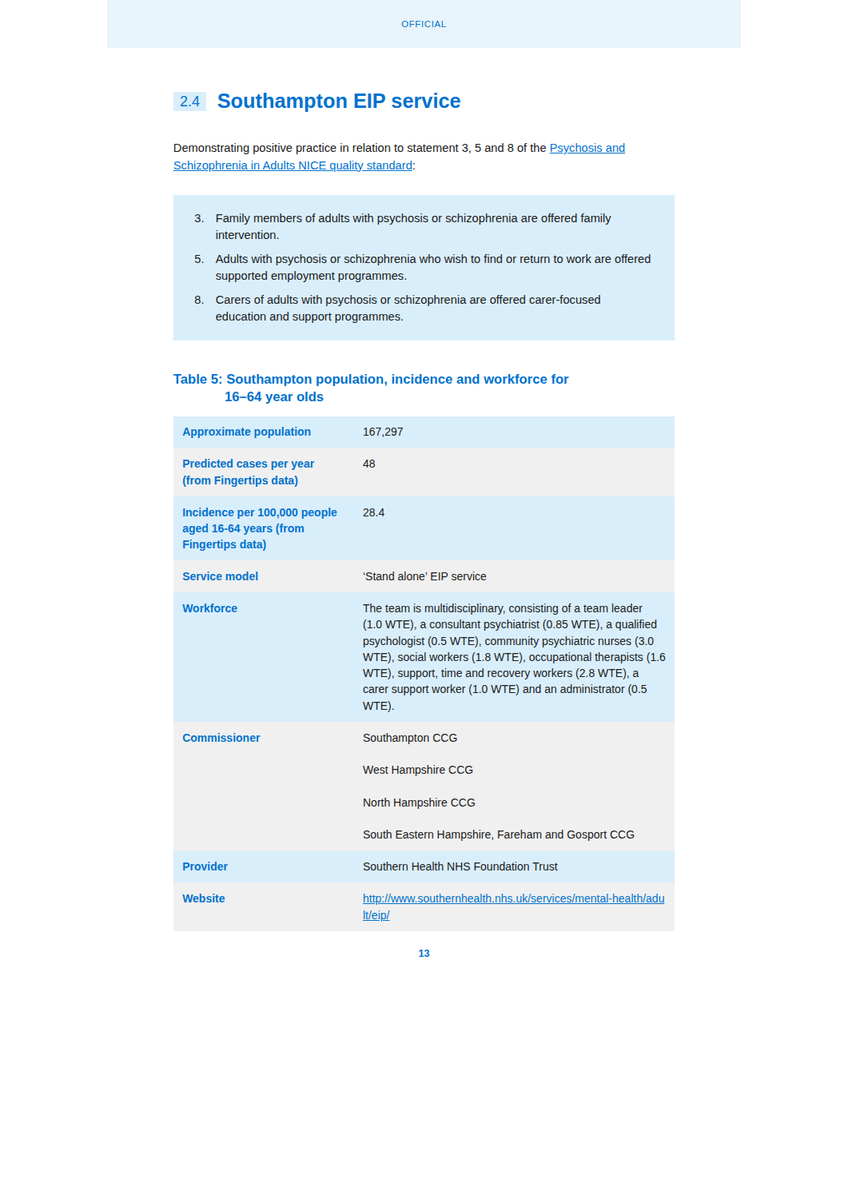OFFICIAL
2.4 Southampton EIP service
Demonstrating positive practice in relation to statement 3, 5 and 8 of the Psychosis and Schizophrenia in Adults NICE quality standard:
3. Family members of adults with psychosis or schizophrenia are offered family intervention.
5. Adults with psychosis or schizophrenia who wish to find or return to work are offered supported employment programmes.
8. Carers of adults with psychosis or schizophrenia are offered carer-focused education and support programmes.
Table 5: Southampton population, incidence and workforce for16–64 year olds
| Approximate population | 167,297 |
| Predicted cases per year (from Fingertips data) | 48 |
| Incidence per 100,000 people aged 16-64 years (from Fingertips data) | 28.4 |
| Service model | ‘Stand alone’ EIP service |
| Workforce | The team is multidisciplinary, consisting of a team leader (1.0 WTE), a consultant psychiatrist (0.85 WTE), a qualified psychologist (0.5 WTE), community psychiatric nurses (3.0 WTE), social workers (1.8 WTE), occupational therapists (1.6 WTE), support, time and recovery workers (2.8 WTE), a carer support worker (1.0 WTE) and an administrator (0.5 WTE). |
| Commissioner | Southampton CCG West Hampshire CCG North Hampshire CCG South Eastern Hampshire, Fareham and Gosport CCG |
| Provider | Southern Health NHS Foundation Trust |
| Website | http://www.southernhealth.nhs.uk/services/mental-health/adult/eip/ |
13